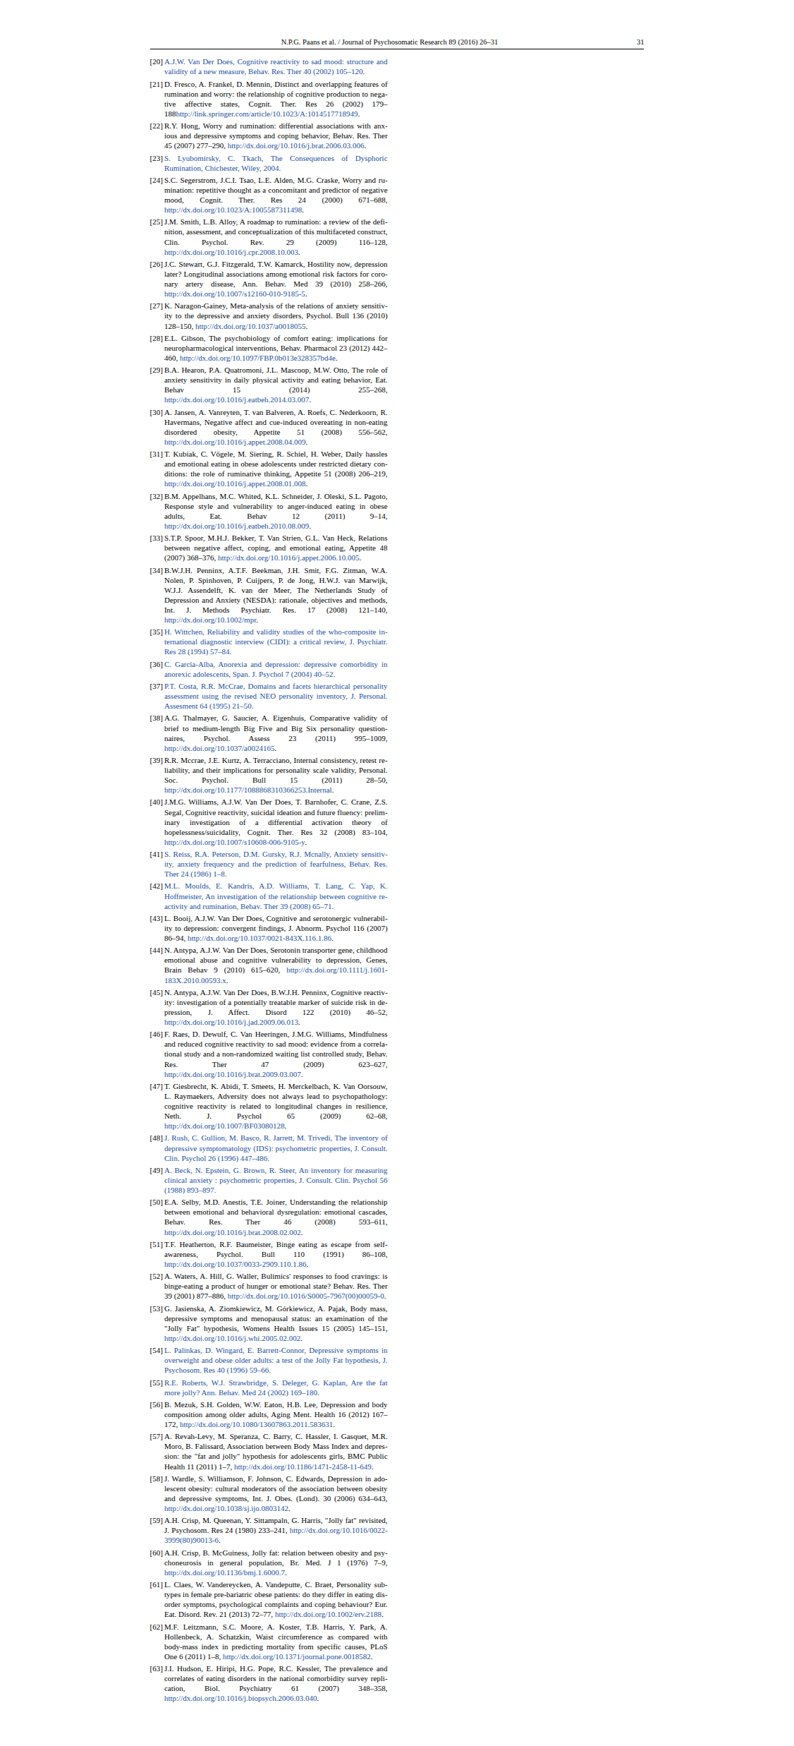N.P.G. Paans et al. / Journal of Psychosomatic Research 89 (2016) 26–31
31
A.J.W. Van Der Does, Cognitive reactivity to sad mood: structure and validity of a new measure, Behav. Res. Ther 40 (2002) 105–120.
D. Fresco, A. Frankel, D. Mennin, Distinct and overlapping features of rumination and worry: the relationship of cognitive production to negative affective states, Cognit. Ther. Res 26 (2002) 179–188http://link.springer.com/article/10.1023/A:1014517718949.
R.Y. Hong, Worry and rumination: differential associations with anxious and depressive symptoms and coping behavior, Behav. Res. Ther 45 (2007) 277–290, http://dx.doi.org/10.1016/j.brat.2006.03.006.
S. Lyubomirsky, C. Tkach, The Consequences of Dysphoric Rumination, Chichester, Wiley, 2004.
S.C. Segerstrom, J.C.I. Tsao, L.E. Alden, M.G. Craske, Worry and rumination: repetitive thought as a concomitant and predictor of negative mood, Cognit. Ther. Res 24 (2000) 671–688, http://dx.doi.org/10.1023/A:1005587311498.
J.M. Smith, L.B. Alloy, A roadmap to rumination: a review of the definition, assessment, and conceptualization of this multifaceted construct, Clin. Psychol. Rev. 29 (2009) 116–128, http://dx.doi.org/10.1016/j.cpr.2008.10.003.
J.C. Stewart, G.J. Fitzgerald, T.W. Kamarck, Hostility now, depression later? Longitudinal associations among emotional risk factors for coronary artery disease, Ann. Behav. Med 39 (2010) 258–266, http://dx.doi.org/10.1007/s12160-010-9185-5.
K. Naragon-Gainey, Meta-analysis of the relations of anxiety sensitivity to the depressive and anxiety disorders, Psychol. Bull 136 (2010) 128–150, http://dx.doi.org/10.1037/a0018055.
E.L. Gibson, The psychobiology of comfort eating: implications for neuropharmacological interventions, Behav. Pharmacol 23 (2012) 442–460, http://dx.doi.org/10.1097/FBP.0b013e328357bd4e.
B.A. Hearon, P.A. Quatromoni, J.L. Mascoop, M.W. Otto, The role of anxiety sensitivity in daily physical activity and eating behavior, Eat. Behav 15 (2014) 255–268, http://dx.doi.org/10.1016/j.eatbeh.2014.03.007.
A. Jansen, A. Vanreyten, T. van Balveren, A. Roefs, C. Nederkoorn, R. Havermans, Negative affect and cue-induced overeating in non-eating disordered obesity, Appetite 51 (2008) 556–562, http://dx.doi.org/10.1016/j.appet.2008.04.009.
T. Kubiak, C. Vögele, M. Siering, R. Schiel, H. Weber, Daily hassles and emotional eating in obese adolescents under restricted dietary conditions: the role of ruminative thinking, Appetite 51 (2008) 206–219, http://dx.doi.org/10.1016/j.appet.2008.01.008.
B.M. Appelhans, M.C. Whited, K.L. Schneider, J. Oleski, S.L. Pagoto, Response style and vulnerability to anger-induced eating in obese adults, Eat. Behav 12 (2011) 9–14, http://dx.doi.org/10.1016/j.eatbeh.2010.08.009.
S.T.P. Spoor, M.H.J. Bekker, T. Van Strien, G.L. Van Heck, Relations between negative affect, coping, and emotional eating, Appetite 48 (2007) 368–376, http://dx.doi.org/10.1016/j.appet.2006.10.005.
B.W.J.H. Penninx, A.T.F. Beekman, J.H. Smit, F.G. Zitman, W.A. Nolen, P. Spinhoven, P. Cuijpers, P. de Jong, H.W.J. van Marwijk, W.J.J. Assendelft, K. van der Meer, The Netherlands Study of Depression and Anxiety (NESDA): rationale, objectives and methods, Int. J. Methods Psychiatr. Res. 17 (2008) 121–140, http://dx.doi.org/10.1002/mpr.
H. Wittchen, Reliability and validity studies of the who-composite international diagnostic interview (CIDI): a critical review, J. Psychiatr. Res 28 (1994) 57–84.
C. García-Alba, Anorexia and depression: depressive comorbidity in anorexic adolescents, Span. J. Psychol 7 (2004) 40–52.
P.T. Costa, R.R. McCrae, Domains and facets hierarchical personality assessment using the revised NEO personality inventory, J. Personal. Assesment 64 (1995) 21–50.
A.G. Thalmayer, G. Saucier, A. Eigenhuis, Comparative validity of brief to medium-length Big Five and Big Six personality questionnaires, Psychol. Assess 23 (2011) 995–1009, http://dx.doi.org/10.1037/a0024165.
R.R. Mccrae, J.E. Kurtz, A. Terracciano, Internal consistency, retest reliability, and their implications for personality scale validity, Personal. Soc. Psychol. Bull 15 (2011) 28–50, http://dx.doi.org/10.1177/1088868310366253.Internal.
J.M.G. Williams, A.J.W. Van Der Does, T. Barnhofer, C. Crane, Z.S. Segal, Cognitive reactivity, suicidal ideation and future fluency: preliminary investigation of a differential activation theory of hopelessness/suicidality, Cognit. Ther. Res 32 (2008) 83–104, http://dx.doi.org/10.1007/s10608-006-9105-y.
S. Reiss, R.A. Peterson, D.M. Gursky, R.J. Mcnally, Anxiety sensitivity, anxiety frequency and the prediction of fearfulness, Behav. Res. Ther 24 (1986) 1–8.
M.L. Moulds, E. Kandris, A.D. Williams, T. Lang, C. Yap, K. Hoffmeister, An investigation of the relationship between cognitive reactivity and rumination, Behav. Ther 39 (2008) 65–71.
L. Booij, A.J.W. Van Der Does, Cognitive and serotonergic vulnerability to depression: convergent findings, J. Abnorm. Psychol 116 (2007) 86–94, http://dx.doi.org/10.1037/0021-843X.116.1.86.
N. Antypa, A.J.W. Van Der Does, Serotonin transporter gene, childhood emotional abuse and cognitive vulnerability to depression, Genes, Brain Behav 9 (2010) 615–620, http://dx.doi.org/10.1111/j.1601-183X.2010.00593.x.
N. Antypa, A.J.W. Van Der Does, B.W.J.H. Penninx, Cognitive reactivity: investigation of a potentially treatable marker of suicide risk in depression, J. Affect. Disord 122 (2010) 46–52, http://dx.doi.org/10.1016/j.jad.2009.06.013.
F. Raes, D. Dewulf, C. Van Heeringen, J.M.G. Williams, Mindfulness and reduced cognitive reactivity to sad mood: evidence from a correlational study and a non-randomized waiting list controlled study, Behav. Res. Ther 47 (2009) 623–627, http://dx.doi.org/10.1016/j.brat.2009.03.007.
T. Giesbrecht, K. Abidi, T. Smeets, H. Merckelbach, K. Van Oorsouw, L. Raymaekers, Adversity does not always lead to psychopathology: cognitive reactivity is related to longitudinal changes in resilience, Neth. J. Psychol 65 (2009) 62–68, http://dx.doi.org/10.1007/BF03080128.
J. Rush, C. Gullion, M. Basco, R. Jarrett, M. Trivedi, The inventory of depressive symptomatology (IDS): psychometric properties, J. Consult. Clin. Psychol 26 (1996) 447–486.
A. Beck, N. Epstein, G. Brown, R. Steer, An inventory for measuring clinical anxiety : psychometric properties, J. Consult. Clin. Psychol 56 (1988) 893–897.
E.A. Selby, M.D. Anestis, T.E. Joiner, Understanding the relationship between emotional and behavioral dysregulation: emotional cascades, Behav. Res. Ther 46 (2008) 593–611, http://dx.doi.org/10.1016/j.brat.2008.02.002.
T.F. Heatherton, R.F. Baumeister, Binge eating as escape from self-awareness, Psychol. Bull 110 (1991) 86–108, http://dx.doi.org/10.1037/0033-2909.110.1.86.
A. Waters, A. Hill, G. Waller, Bulimics' responses to food cravings: is binge-eating a product of hunger or emotional state? Behav. Res. Ther 39 (2001) 877–886, http://dx.doi.org/10.1016/S0005-7967(00)00059-0.
G. Jasienska, A. Ziomkiewicz, M. Górkiewicz, A. Pajak, Body mass, depressive symptoms and menopausal status: an examination of the "Jolly Fat" hypothesis, Womens Health Issues 15 (2005) 145–151, http://dx.doi.org/10.1016/j.whi.2005.02.002.
L. Palinkas, D. Wingard, E. Barrett-Connor, Depressive symptoms in overweight and obese older adults: a test of the Jolly Fat hypothesis, J. Psychosom. Res 40 (1996) 59–66.
R.E. Roberts, W.J. Strawbridge, S. Deleger, G. Kaplan, Are the fat more jolly? Ann. Behav. Med 24 (2002) 169–180.
B. Mezuk, S.H. Golden, W.W. Eaton, H.B. Lee, Depression and body composition among older adults, Aging Ment. Health 16 (2012) 167–172, http://dx.doi.org/10.1080/13607863.2011.583631.
A. Revah-Levy, M. Speranza, C. Barry, C. Hassler, I. Gasquet, M.R. Moro, B. Falissard, Association between Body Mass Index and depression: the "fat and jolly" hypothesis for adolescents girls, BMC Public Health 11 (2011) 1–7, http://dx.doi.org/10.1186/1471-2458-11-649.
J. Wardle, S. Williamson, F. Johnson, C. Edwards, Depression in adolescent obesity: cultural moderators of the association between obesity and depressive symptoms, Int. J. Obes. (Lond). 30 (2006) 634–643, http://dx.doi.org/10.1038/sj.ijo.0803142.
A.H. Crisp, M. Queenan, Y. Sittampaln, G. Harris, "Jolly fat" revisited, J. Psychosom. Res 24 (1980) 233–241, http://dx.doi.org/10.1016/0022-3999(80)90013-6.
A.H. Crisp, B. McGuiness, Jolly fat: relation between obesity and psychoneurosis in general population, Br. Med. J 1 (1976) 7–9, http://dx.doi.org/10.1136/bmj.1.6000.7.
L. Claes, W. Vandereycken, A. Vandeputte, C. Braet, Personality subtypes in female pre-bariatric obese patients: do they differ in eating disorder symptoms, psychological complaints and coping behaviour? Eur. Eat. Disord. Rev. 21 (2013) 72–77, http://dx.doi.org/10.1002/erv.2188.
M.F. Leitzmann, S.C. Moore, A. Koster, T.B. Harris, Y. Park, A. Hollenbeck, A. Schatzkin, Waist circumference as compared with body-mass index in predicting mortality from specific causes, PLoS One 6 (2011) 1–8, http://dx.doi.org/10.1371/journal.pone.0018582.
J.I. Hudson, E. Hiripi, H.G. Pope, R.C. Kessler, The prevalence and correlates of eating disorders in the national comorbidity survey replication, Biol. Psychiatry 61 (2007) 348–358, http://dx.doi.org/10.1016/j.biopsych.2006.03.040.